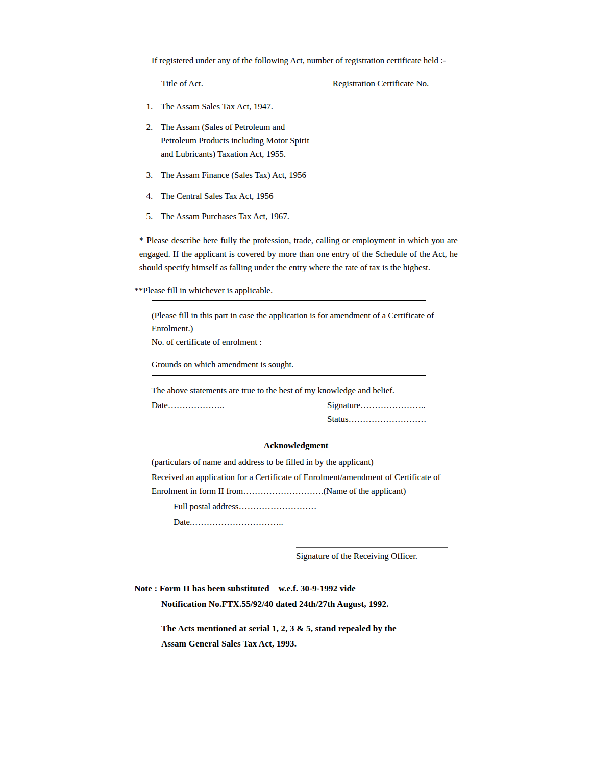If registered under any of the following Act, number of registration certificate held :-
Title of Act. Registration Certificate No.
The Assam Sales Tax Act, 1947.
The Assam (Sales of Petroleum and
Petroleum Products including Motor Spirit
and Lubricants) Taxation Act, 1955.
The Assam Finance (Sales Tax) Act, 1956
The Central Sales Tax Act, 1956
The Assam Purchases Tax Act, 1967.
*Please describe here fully the profession, trade, calling or employment in which you are engaged. If the applicant is covered by more than one entry of the Schedule of the Act, he should specify himself as falling under the entry where the rate of tax is the highest.
**Please fill in whichever is applicable.
(Please fill in this part in case the application is for amendment of a Certificate of Enrolment.)
No. of certificate of enrolment :
Grounds on which amendment is sought.
The above statements are true to the best of my knowledge and belief.
Date……………….. Signature…………………..
Status………………………
Acknowledgment
(particulars of name and address to be filled in by the applicant)
Received an application for a Certificate of Enrolment/amendment of Certificate of Enrolment in form II from……………………….(Name of the applicant)
Full postal address………………………
Date.…………………………..
Signature of the Receiving Officer.
Note : Form II has been substituted w.e.f. 30-9-1992 vide
Notification No.FTX.55/92/40 dated 24th/27th August, 1992.
The Acts mentioned at serial 1, 2, 3 & 5, stand repealed by the
Assam General Sales Tax Act, 1993.